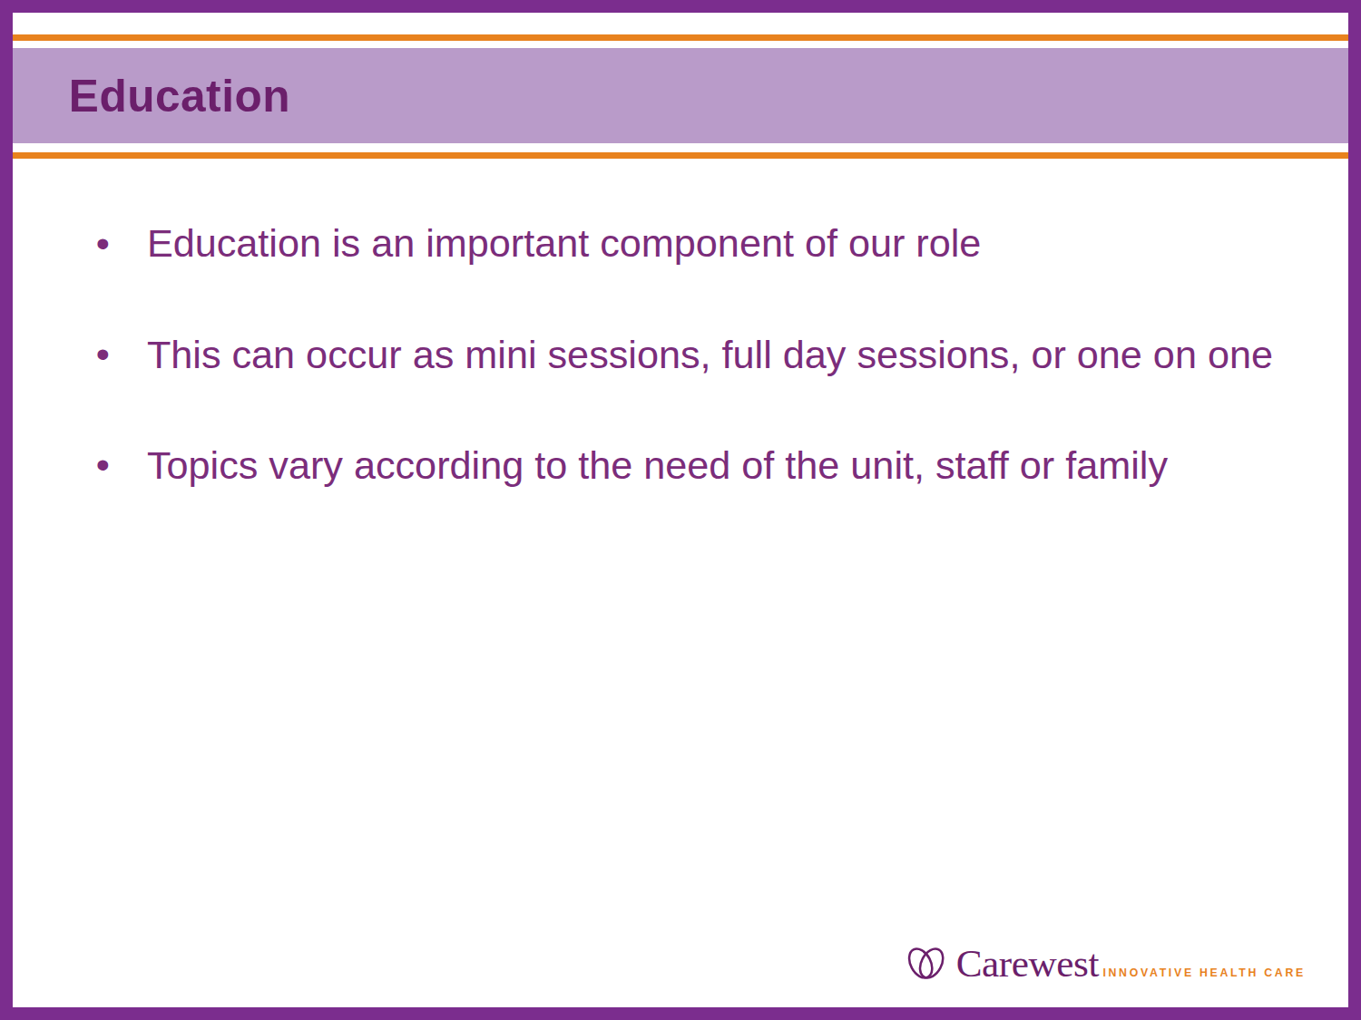Education
Education is an important component of our role
This can occur as mini sessions, full day sessions, or one on one
Topics vary according to the need of the unit, staff or family
Carewest INNOVATIVE HEALTH CARE